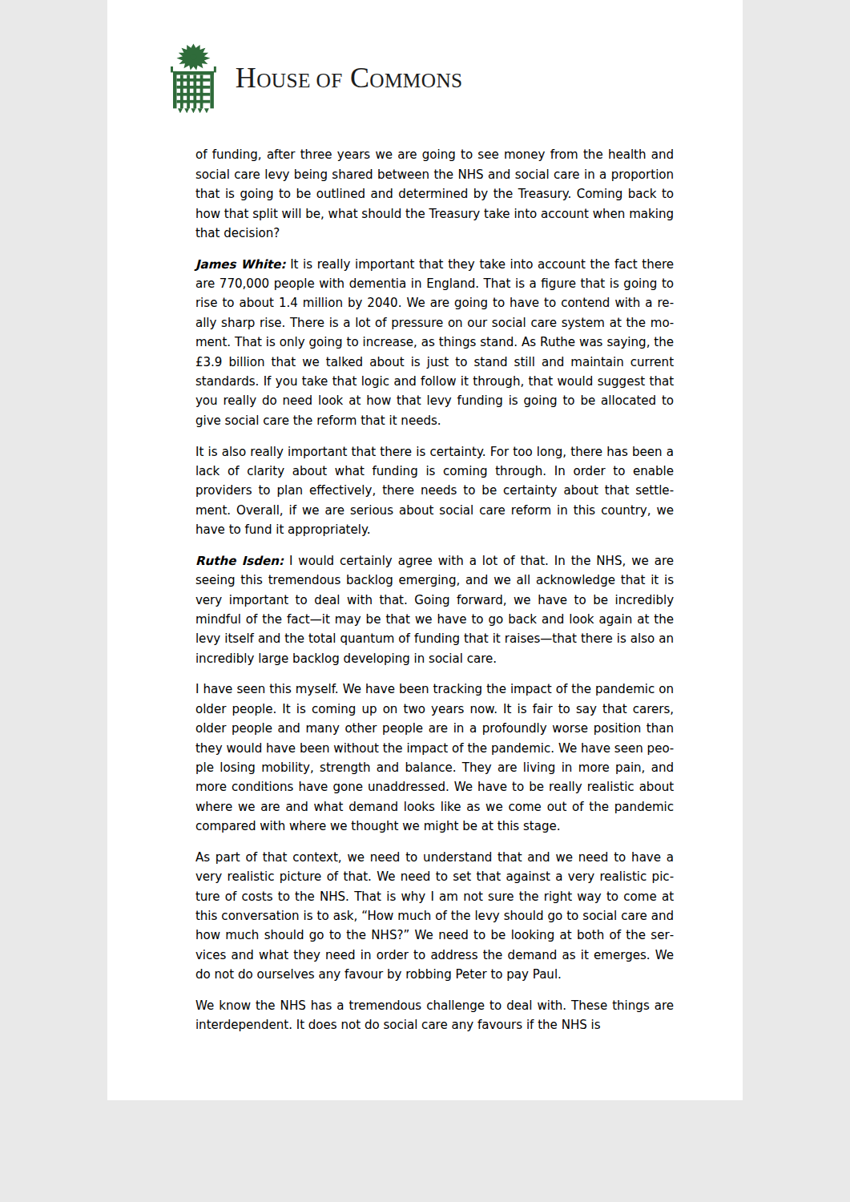HOUSE OF COMMONS
of funding, after three years we are going to see money from the health and social care levy being shared between the NHS and social care in a proportion that is going to be outlined and determined by the Treasury. Coming back to how that split will be, what should the Treasury take into account when making that decision?
James White: It is really important that they take into account the fact there are 770,000 people with dementia in England. That is a figure that is going to rise to about 1.4 million by 2040. We are going to have to contend with a really sharp rise. There is a lot of pressure on our social care system at the moment. That is only going to increase, as things stand. As Ruthe was saying, the £3.9 billion that we talked about is just to stand still and maintain current standards. If you take that logic and follow it through, that would suggest that you really do need look at how that levy funding is going to be allocated to give social care the reform that it needs.
It is also really important that there is certainty. For too long, there has been a lack of clarity about what funding is coming through. In order to enable providers to plan effectively, there needs to be certainty about that settlement. Overall, if we are serious about social care reform in this country, we have to fund it appropriately.
Ruthe Isden: I would certainly agree with a lot of that. In the NHS, we are seeing this tremendous backlog emerging, and we all acknowledge that it is very important to deal with that. Going forward, we have to be incredibly mindful of the fact—it may be that we have to go back and look again at the levy itself and the total quantum of funding that it raises—that there is also an incredibly large backlog developing in social care.
I have seen this myself. We have been tracking the impact of the pandemic on older people. It is coming up on two years now. It is fair to say that carers, older people and many other people are in a profoundly worse position than they would have been without the impact of the pandemic. We have seen people losing mobility, strength and balance. They are living in more pain, and more conditions have gone unaddressed. We have to be really realistic about where we are and what demand looks like as we come out of the pandemic compared with where we thought we might be at this stage.
As part of that context, we need to understand that and we need to have a very realistic picture of that. We need to set that against a very realistic picture of costs to the NHS. That is why I am not sure the right way to come at this conversation is to ask, “How much of the levy should go to social care and how much should go to the NHS?” We need to be looking at both of the services and what they need in order to address the demand as it emerges. We do not do ourselves any favour by robbing Peter to pay Paul.
We know the NHS has a tremendous challenge to deal with. These things are interdependent. It does not do social care any favours if the NHS is